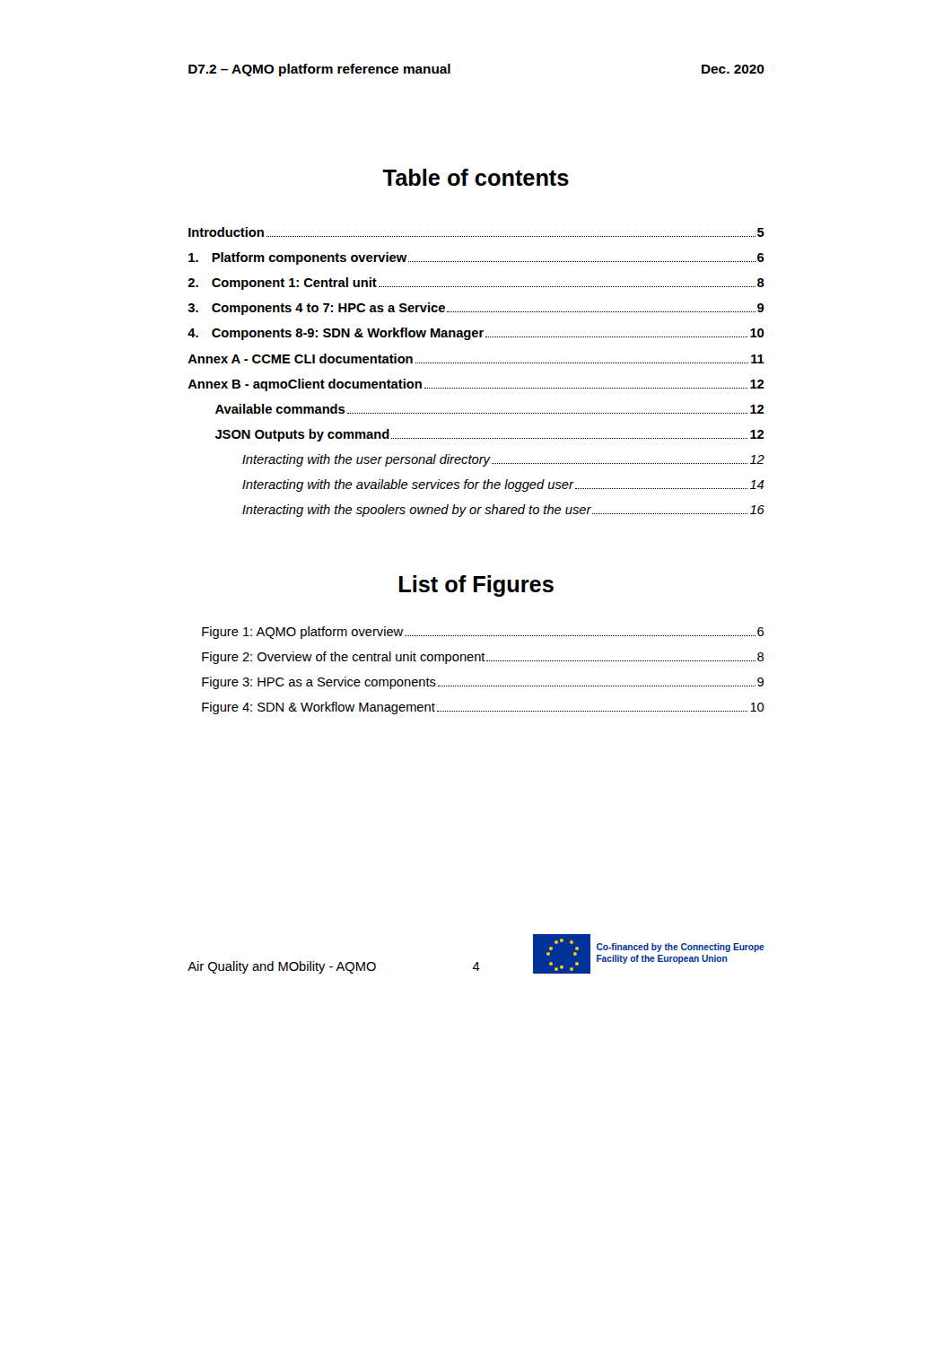D7.2 – AQMO platform reference manual Dec. 2020
Table of contents
Introduction 5
1. Platform components overview 6
2. Component 1: Central unit 8
3. Components 4 to 7: HPC as a Service 9
4. Components 8-9: SDN & Workflow Manager 10
Annex A - CCME CLI documentation 11
Annex B - aqmoClient documentation 12
Available commands 12
JSON Outputs by command 12
Interacting with the user personal directory 12
Interacting with the available services for the logged user 14
Interacting with the spoolers owned by or shared to the user 16
List of Figures
Figure 1: AQMO platform overview 6
Figure 2: Overview of the central unit component 8
Figure 3: HPC as a Service components 9
Figure 4: SDN & Workflow Management 10
Air Quality and MObility - AQMO
4
Co-financed by the Connecting Europe
Facility of the European Union